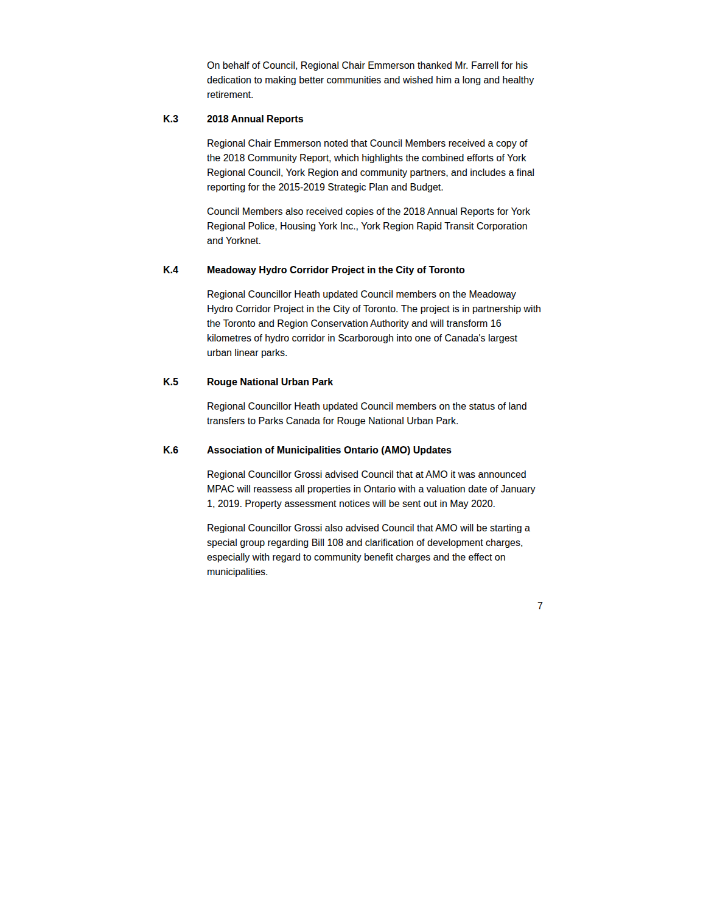On behalf of Council, Regional Chair Emmerson thanked Mr. Farrell for his dedication to making better communities and wished him a long and healthy retirement.
K.3 2018 Annual Reports
Regional Chair Emmerson noted that Council Members received a copy of the 2018 Community Report, which highlights the combined efforts of York Regional Council, York Region and community partners, and includes a final reporting for the 2015-2019 Strategic Plan and Budget.
Council Members also received copies of the 2018 Annual Reports for York Regional Police, Housing York Inc., York Region Rapid Transit Corporation and Yorknet.
K.4 Meadoway Hydro Corridor Project in the City of Toronto
Regional Councillor Heath updated Council members on the Meadoway Hydro Corridor Project in the City of Toronto. The project is in partnership with the Toronto and Region Conservation Authority and will transform 16 kilometres of hydro corridor in Scarborough into one of Canada's largest urban linear parks.
K.5 Rouge National Urban Park
Regional Councillor Heath updated Council members on the status of land transfers to Parks Canada for Rouge National Urban Park.
K.6 Association of Municipalities Ontario (AMO) Updates
Regional Councillor Grossi advised Council that at AMO it was announced MPAC will reassess all properties in Ontario with a valuation date of January 1, 2019. Property assessment notices will be sent out in May 2020.
Regional Councillor Grossi also advised Council that AMO will be starting a special group regarding Bill 108 and clarification of development charges, especially with regard to community benefit charges and the effect on municipalities.
7